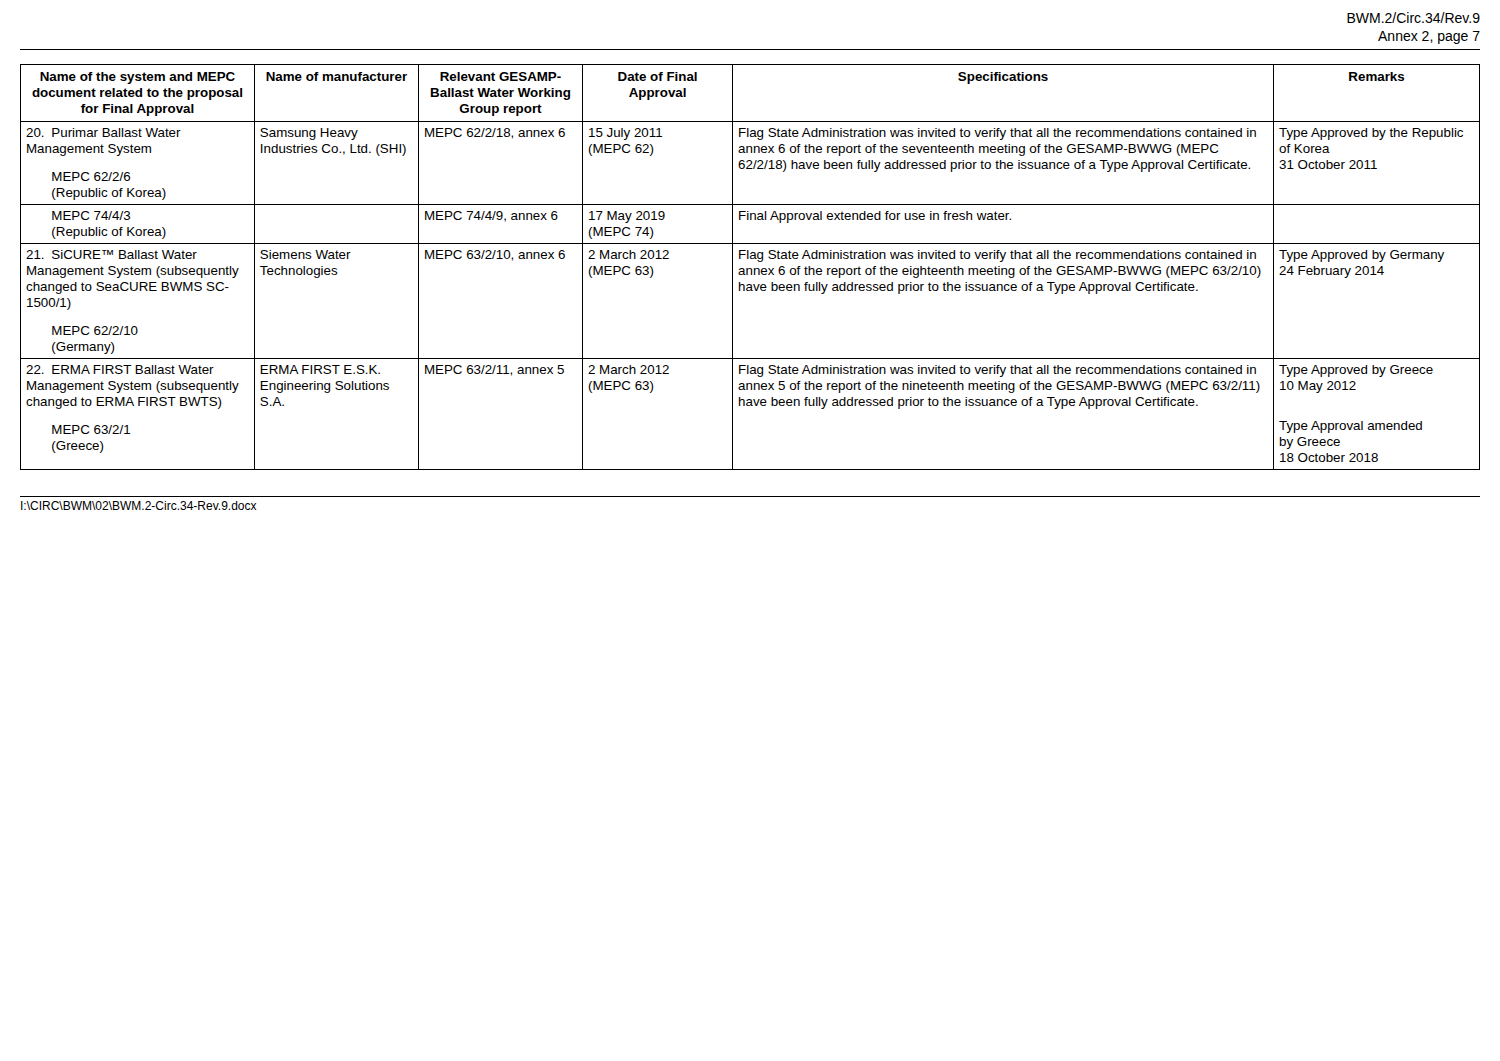BWM.2/Circ.34/Rev.9 Annex 2, page 7
| Name of the system and MEPC document related to the proposal for Final Approval | Name of manufacturer | Relevant GESAMP-Ballast Water Working Group report | Date of Final Approval | Specifications | Remarks |
| --- | --- | --- | --- | --- | --- |
| 20. Purimar Ballast Water Management System MEPC 62/2/6 (Republic of Korea) | Samsung Heavy Industries Co., Ltd. (SHI) | MEPC 62/2/18, annex 6 | 15 July 2011 (MEPC 62) | Flag State Administration was invited to verify that all the recommendations contained in annex 6 of the report of the seventeenth meeting of the GESAMP-BWWG (MEPC 62/2/18) have been fully addressed prior to the issuance of a Type Approval Certificate. | Type Approved by the Republic of Korea 31 October 2011 |
| MEPC 74/4/3 (Republic of Korea) | | MEPC 74/4/9, annex 6 | 17 May 2019 (MEPC 74) | Final Approval extended for use in fresh water. | |
| 21. SiCURE™ Ballast Water Management System (subsequently changed to SeaCURE BWMS SC-1500/1) MEPC 62/2/10 (Germany) | Siemens Water Technologies | MEPC 63/2/10, annex 6 | 2 March 2012 (MEPC 63) | Flag State Administration was invited to verify that all the recommendations contained in annex 6 of the report of the eighteenth meeting of the GESAMP-BWWG (MEPC 63/2/10) have been fully addressed prior to the issuance of a Type Approval Certificate. | Type Approved by Germany 24 February 2014 |
| 22. ERMA FIRST Ballast Water Management System (subsequently changed to ERMA FIRST BWTS) MEPC 63/2/1 (Greece) | ERMA FIRST E.S.K. Engineering Solutions S.A. | MEPC 63/2/11, annex 5 | 2 March 2012 (MEPC 63) | Flag State Administration was invited to verify that all the recommendations contained in annex 5 of the report of the nineteenth meeting of the GESAMP-BWWG (MEPC 63/2/11) have been fully addressed prior to the issuance of a Type Approval Certificate. | Type Approved by Greece 10 May 2012 Type Approval amended by Greece 18 October 2018 |
I:\CIRC\BWM\02\BWM.2-Circ.34-Rev.9.docx